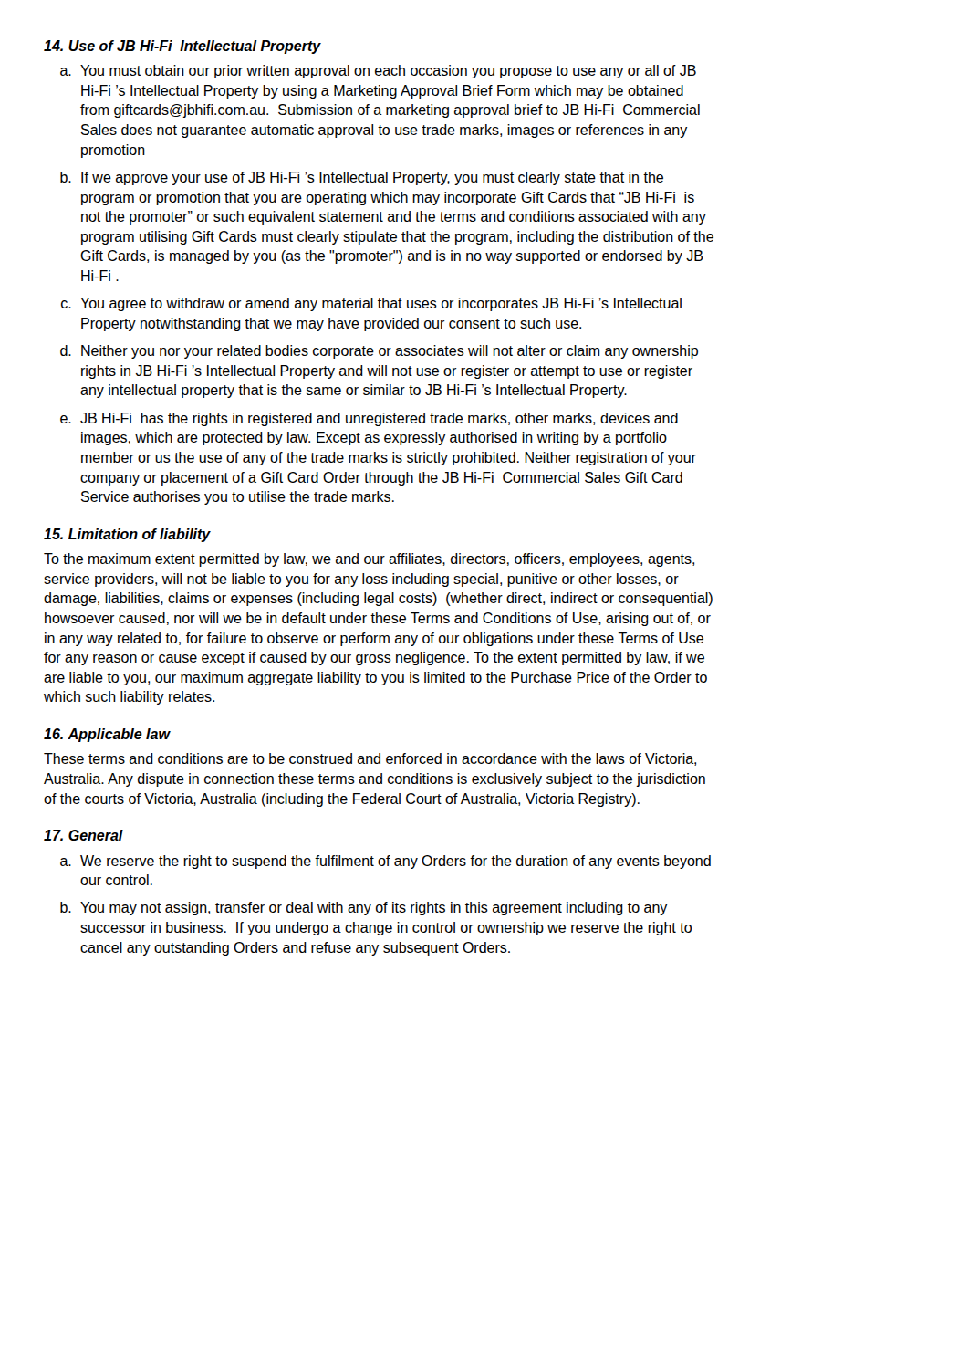14. Use of JB Hi-Fi Intellectual Property
You must obtain our prior written approval on each occasion you propose to use any or all of JB Hi-Fi ’s Intellectual Property by using a Marketing Approval Brief Form which may be obtained from giftcards@jbhifi.com.au. Submission of a marketing approval brief to JB Hi-Fi Commercial Sales does not guarantee automatic approval to use trade marks, images or references in any promotion
If we approve your use of JB Hi-Fi ’s Intellectual Property, you must clearly state that in the program or promotion that you are operating which may incorporate Gift Cards that “JB Hi-Fi is not the promoter” or such equivalent statement and the terms and conditions associated with any program utilising Gift Cards must clearly stipulate that the program, including the distribution of the Gift Cards, is managed by you (as the "promoter") and is in no way supported or endorsed by JB Hi-Fi .
You agree to withdraw or amend any material that uses or incorporates JB Hi-Fi ’s Intellectual Property notwithstanding that we may have provided our consent to such use.
Neither you nor your related bodies corporate or associates will not alter or claim any ownership rights in JB Hi-Fi ’s Intellectual Property and will not use or register or attempt to use or register any intellectual property that is the same or similar to JB Hi-Fi ’s Intellectual Property.
JB Hi-Fi has the rights in registered and unregistered trade marks, other marks, devices and images, which are protected by law. Except as expressly authorised in writing by a portfolio member or us the use of any of the trade marks is strictly prohibited. Neither registration of your company or placement of a Gift Card Order through the JB Hi-Fi Commercial Sales Gift Card Service authorises you to utilise the trade marks.
15. Limitation of liability
To the maximum extent permitted by law, we and our affiliates, directors, officers, employees, agents, service providers, will not be liable to you for any loss including special, punitive or other losses, or damage, liabilities, claims or expenses (including legal costs) (whether direct, indirect or consequential) howsoever caused, nor will we be in default under these Terms and Conditions of Use, arising out of, or in any way related to, for failure to observe or perform any of our obligations under these Terms of Use for any reason or cause except if caused by our gross negligence. To the extent permitted by law, if we are liable to you, our maximum aggregate liability to you is limited to the Purchase Price of the Order to which such liability relates.
16. Applicable law
These terms and conditions are to be construed and enforced in accordance with the laws of Victoria, Australia. Any dispute in connection these terms and conditions is exclusively subject to the jurisdiction of the courts of Victoria, Australia (including the Federal Court of Australia, Victoria Registry).
17. General
We reserve the right to suspend the fulfilment of any Orders for the duration of any events beyond our control.
You may not assign, transfer or deal with any of its rights in this agreement including to any successor in business. If you undergo a change in control or ownership we reserve the right to cancel any outstanding Orders and refuse any subsequent Orders.